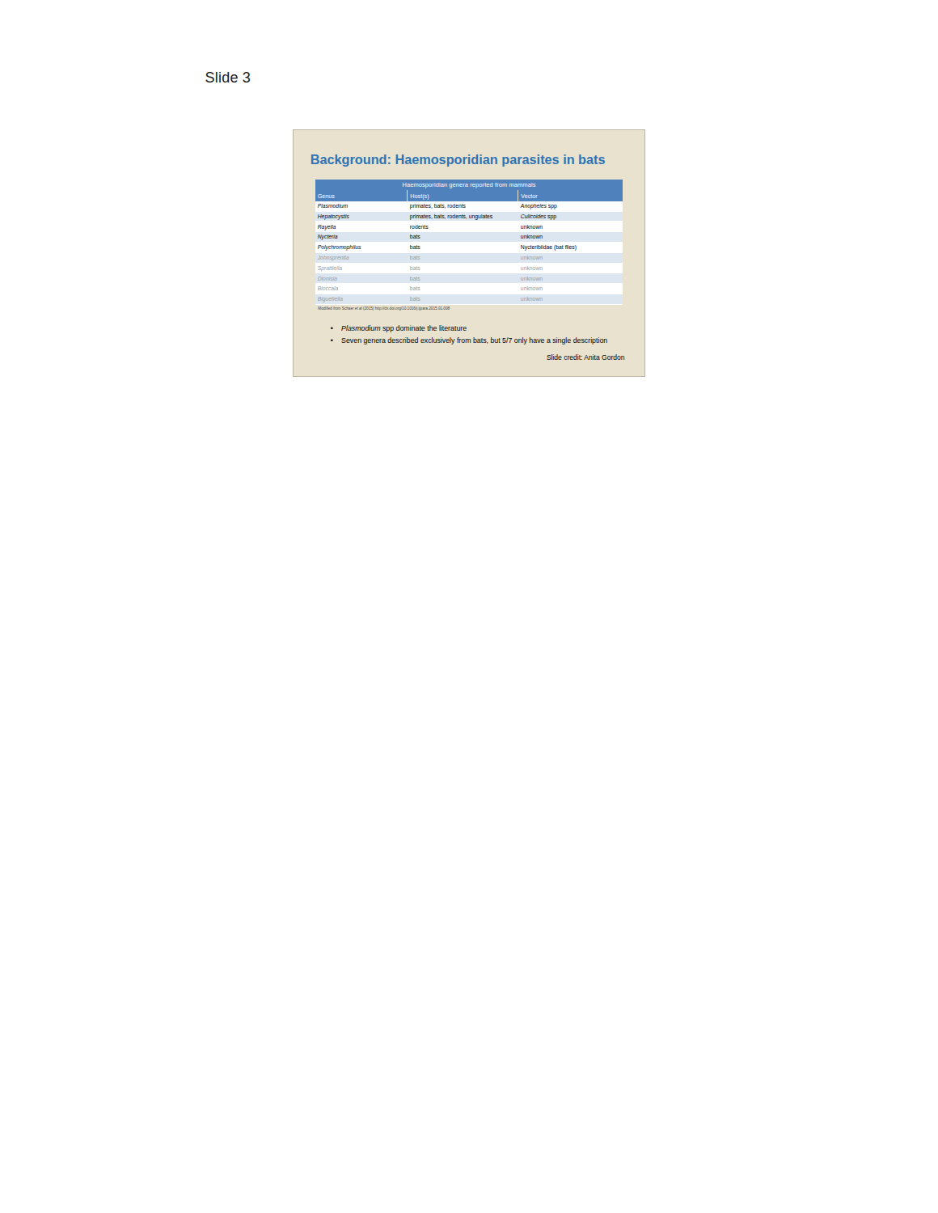Slide 3
Background: Haemosporidian parasites in bats
Haemosporidian genera reported from mammals
| Genus | Host(s) | Vector |
| --- | --- | --- |
| Plasmodium | primates, bats, rodents | Anopheles spp |
| Hepatocystis | primates, bats, rodents, ungulates | Culicoides spp |
| Rayella | rodents | unknown |
| Nycteria | bats | unknown |
| Polychromophilus | bats | Nycteribiidae (bat flies) |
| Johnsprentia | bats | unknown |
| Sprattiella | bats | unknown |
| Dionisia | bats | unknown |
| Bioccala | bats | unknown |
| Biguetiella | bats | unknown |
Modified from Schaer et al (2015) http://dx.doi.org/10.1016/j.ijpara.2015.01.008
Plasmodium spp dominate the literature
Seven genera described exclusively from bats, but 5/7 only have a single description
Slide credit: Anita Gordon